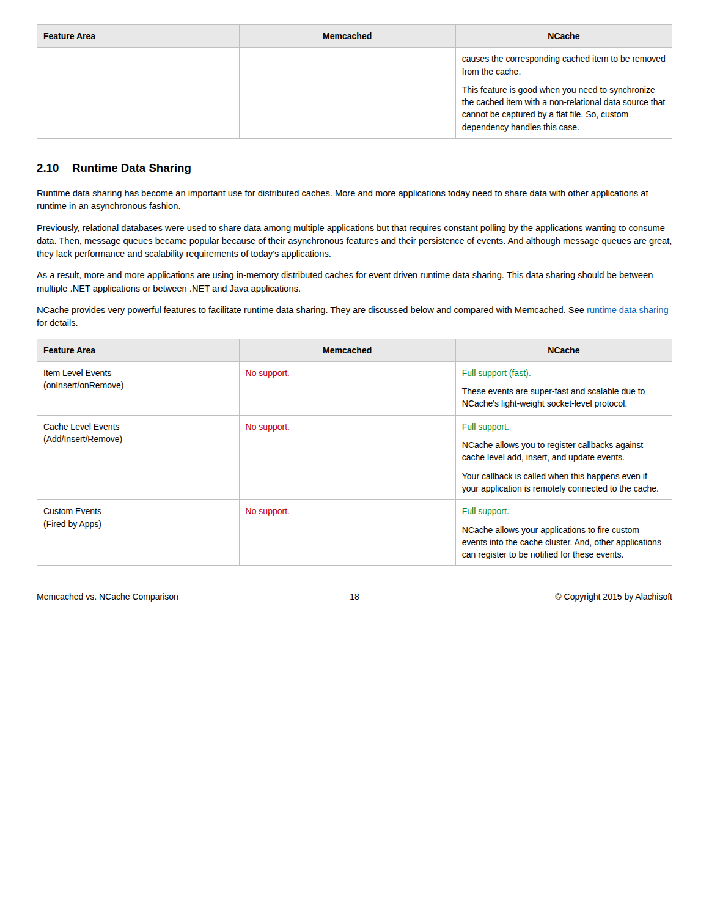| Feature Area | Memcached | NCache |
| --- | --- | --- |
| | | causes the corresponding cached item to be removed from the cache. This feature is good when you need to synchronize the cached item with a non-relational data source that cannot be captured by a flat file. So, custom dependency handles this case. |
2.10 Runtime Data Sharing
Runtime data sharing has become an important use for distributed caches. More and more applications today need to share data with other applications at runtime in an asynchronous fashion.
Previously, relational databases were used to share data among multiple applications but that requires constant polling by the applications wanting to consume data. Then, message queues became popular because of their asynchronous features and their persistence of events. And although message queues are great, they lack performance and scalability requirements of today's applications.
As a result, more and more applications are using in-memory distributed caches for event driven runtime data sharing. This data sharing should be between multiple .NET applications or between .NET and Java applications.
NCache provides very powerful features to facilitate runtime data sharing. They are discussed below and compared with Memcached. See runtime data sharing for details.
| Feature Area | Memcached | NCache |
| --- | --- | --- |
| Item Level Events (onInsert/onRemove) | No support. | Full support (fast). These events are super-fast and scalable due to NCache's light-weight socket-level protocol. |
| Cache Level Events (Add/Insert/Remove) | No support. | Full support. NCache allows you to register callbacks against cache level add, insert, and update events. Your callback is called when this happens even if your application is remotely connected to the cache. |
| Custom Events (Fired by Apps) | No support. | Full support. NCache allows your applications to fire custom events into the cache cluster. And, other applications can register to be notified for these events. |
Memcached vs. NCache Comparison
18
© Copyright 2015 by Alachisoft